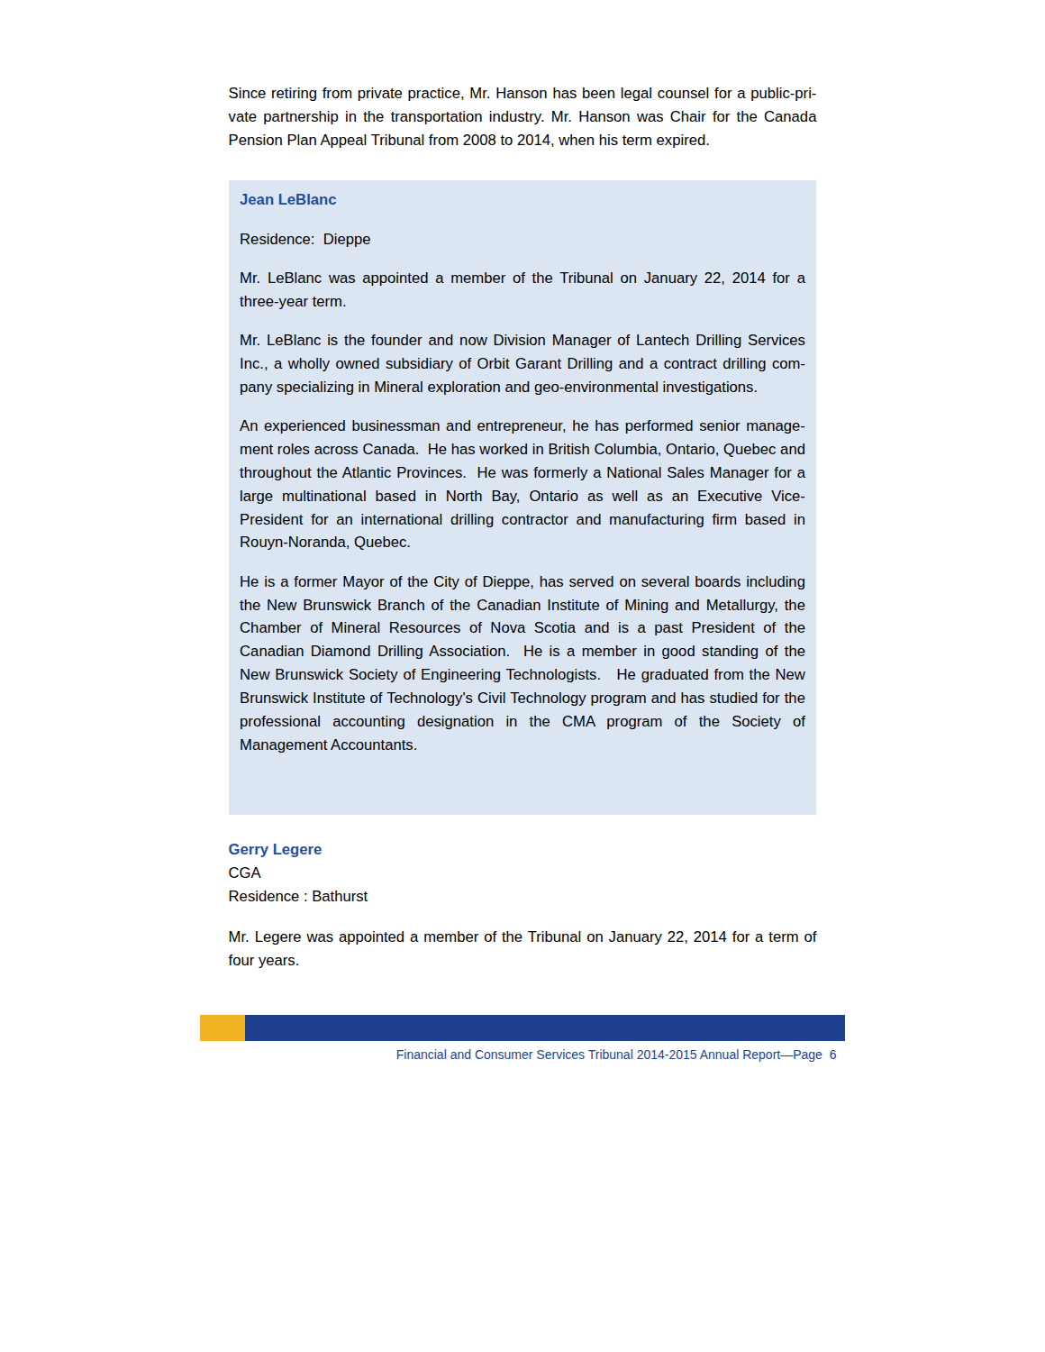Since retiring from private practice, Mr. Hanson has been legal counsel for a public-private partnership in the transportation industry. Mr. Hanson was Chair for the Canada Pension Plan Appeal Tribunal from 2008 to 2014, when his term expired.
Jean LeBlanc
Residence: Dieppe
Mr. LeBlanc was appointed a member of the Tribunal on January 22, 2014 for a three-year term.
Mr. LeBlanc is the founder and now Division Manager of Lantech Drilling Services Inc., a wholly owned subsidiary of Orbit Garant Drilling and a contract drilling company specializing in Mineral exploration and geo-environmental investigations.
An experienced businessman and entrepreneur, he has performed senior management roles across Canada. He has worked in British Columbia, Ontario, Quebec and throughout the Atlantic Provinces. He was formerly a National Sales Manager for a large multinational based in North Bay, Ontario as well as an Executive Vice-President for an international drilling contractor and manufacturing firm based in Rouyn-Noranda, Quebec.
He is a former Mayor of the City of Dieppe, has served on several boards including the New Brunswick Branch of the Canadian Institute of Mining and Metallurgy, the Chamber of Mineral Resources of Nova Scotia and is a past President of the Canadian Diamond Drilling Association. He is a member in good standing of the New Brunswick Society of Engineering Technologists. He graduated from the New Brunswick Institute of Technology's Civil Technology program and has studied for the professional accounting designation in the CMA program of the Society of Management Accountants.
Gerry Legere
CGA
Residence : Bathurst
Mr. Legere was appointed a member of the Tribunal on January 22, 2014 for a term of four years.
Financial and Consumer Services Tribunal 2014-2015 Annual Report—Page 6